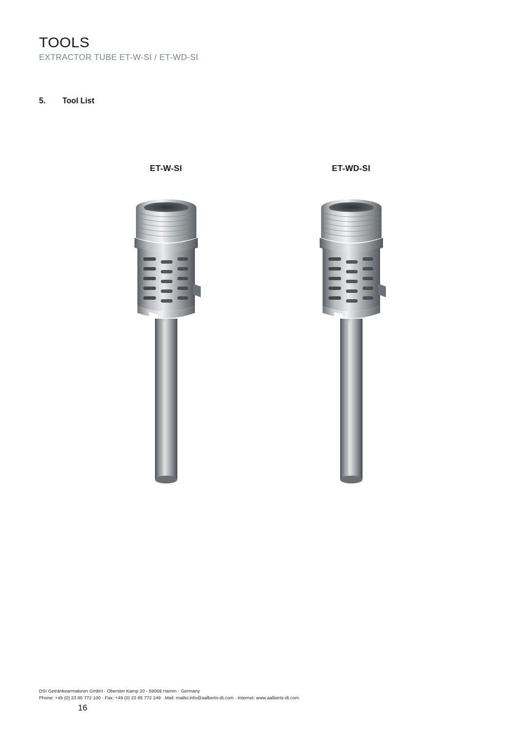TOOLS
EXTRACTOR TUBE ET-W-SI / ET-WD-SI
5. Tool List
ET-W-SI
ET-WD-SI
DSI Getränkearmaturen GmbH · Oberster Kamp 20 · 59069 Hamm · Germany
Phone: +49 (0) 23 85 772 100 · Fax: +49 (0) 23 85 772 249 · Mail: mailto:info@aalberts-dt.com · Internet: www.aalberts-dt.com
16